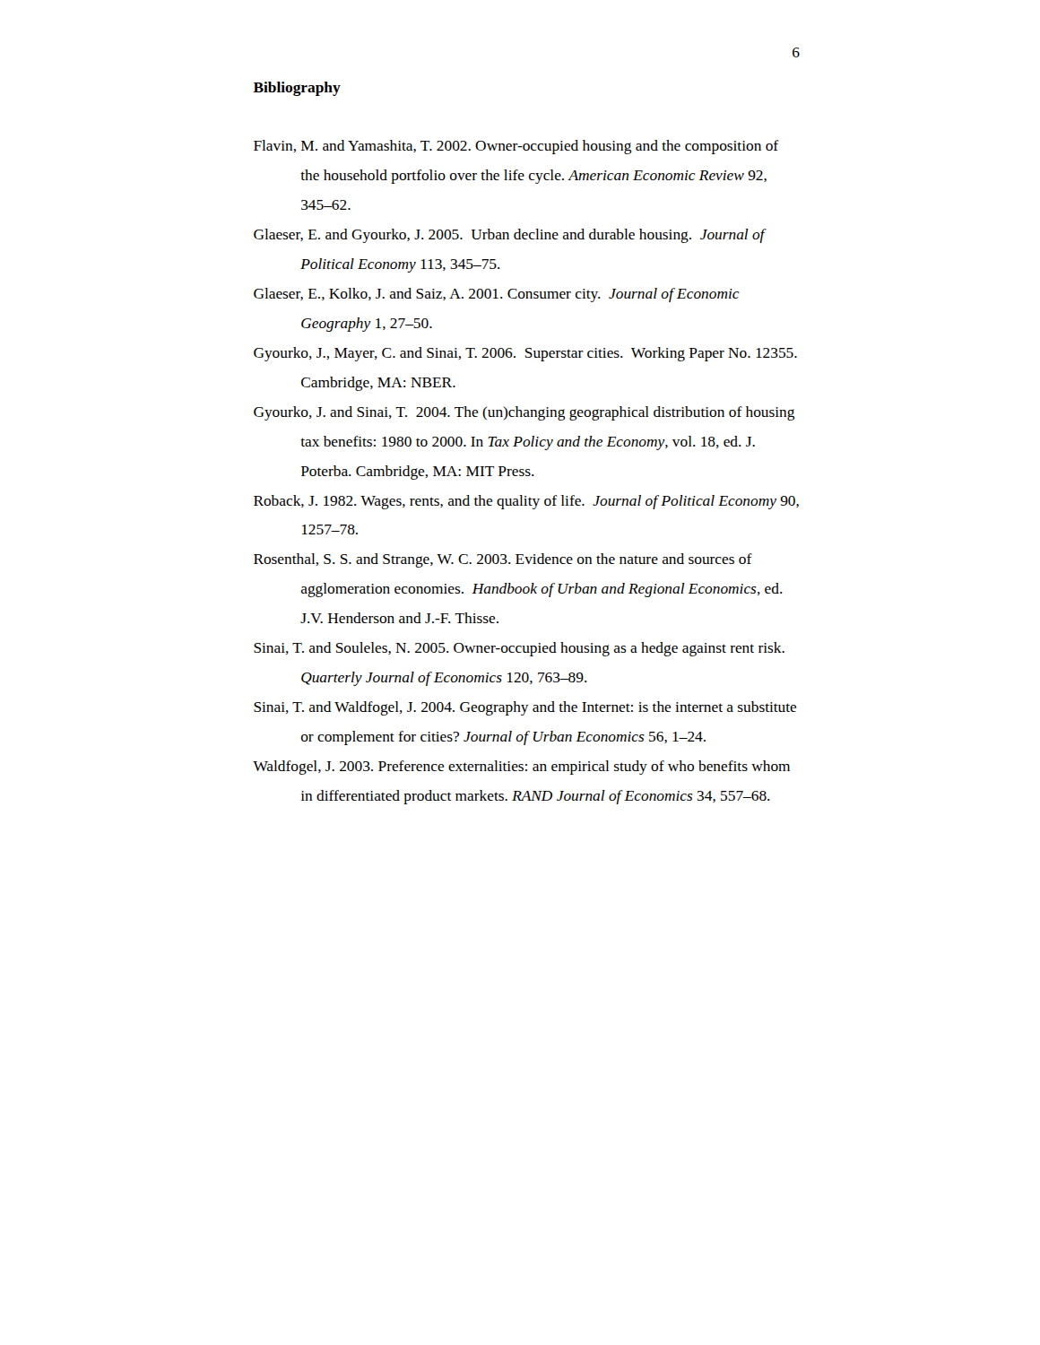6
Bibliography
Flavin, M. and Yamashita, T. 2002. Owner-occupied housing and the composition of the household portfolio over the life cycle. American Economic Review 92, 345–62.
Glaeser, E. and Gyourko, J. 2005. Urban decline and durable housing. Journal of Political Economy 113, 345–75.
Glaeser, E., Kolko, J. and Saiz, A. 2001. Consumer city. Journal of Economic Geography 1, 27–50.
Gyourko, J., Mayer, C. and Sinai, T. 2006. Superstar cities. Working Paper No. 12355. Cambridge, MA: NBER.
Gyourko, J. and Sinai, T. 2004. The (un)changing geographical distribution of housing tax benefits: 1980 to 2000. In Tax Policy and the Economy, vol. 18, ed. J. Poterba. Cambridge, MA: MIT Press.
Roback, J. 1982. Wages, rents, and the quality of life. Journal of Political Economy 90, 1257–78.
Rosenthal, S. S. and Strange, W. C. 2003. Evidence on the nature and sources of agglomeration economies. Handbook of Urban and Regional Economics, ed. J.V. Henderson and J.-F. Thisse.
Sinai, T. and Souleles, N. 2005. Owner-occupied housing as a hedge against rent risk. Quarterly Journal of Economics 120, 763–89.
Sinai, T. and Waldfogel, J. 2004. Geography and the Internet: is the internet a substitute or complement for cities? Journal of Urban Economics 56, 1–24.
Waldfogel, J. 2003. Preference externalities: an empirical study of who benefits whom in differentiated product markets. RAND Journal of Economics 34, 557–68.